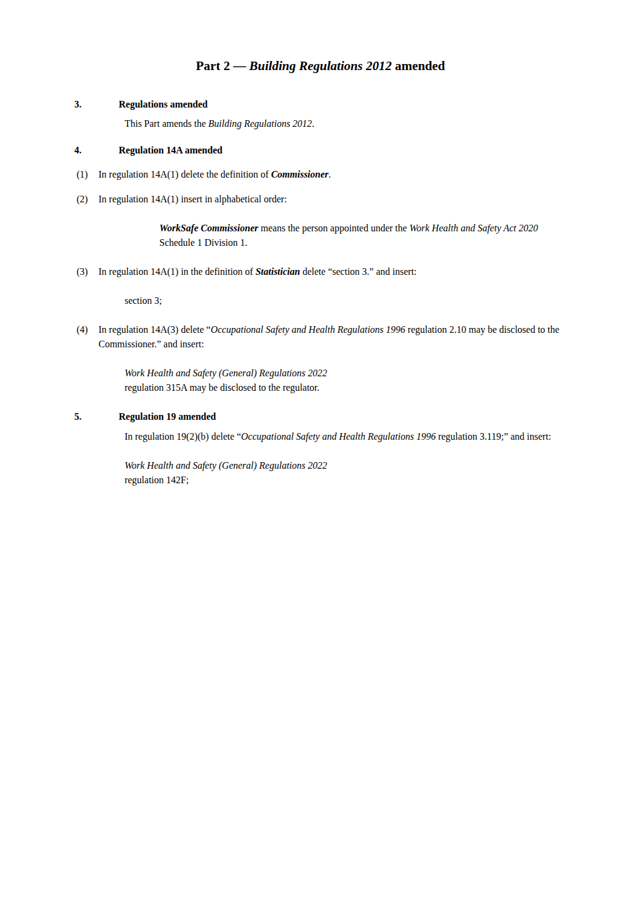Part 2 — Building Regulations 2012 amended
3.
Regulations amended
This Part amends the Building Regulations 2012.
4.
Regulation 14A amended
(1)
In regulation 14A(1) delete the definition of Commissioner.
(2)
In regulation 14A(1) insert in alphabetical order:
WorkSafe Commissioner means the person appointed under the Work Health and Safety Act 2020 Schedule 1 Division 1.
(3)
In regulation 14A(1) in the definition of Statistician delete “section 3.” and insert:
section 3;
(4)
In regulation 14A(3) delete “Occupational Safety and Health Regulations 1996 regulation 2.10 may be disclosed to the Commissioner.” and insert:
Work Health and Safety (General) Regulations 2022
regulation 315A may be disclosed to the regulator.
5.
Regulation 19 amended
In regulation 19(2)(b) delete “Occupational Safety and Health Regulations 1996 regulation 3.119;” and insert:
Work Health and Safety (General) Regulations 2022
regulation 142F;